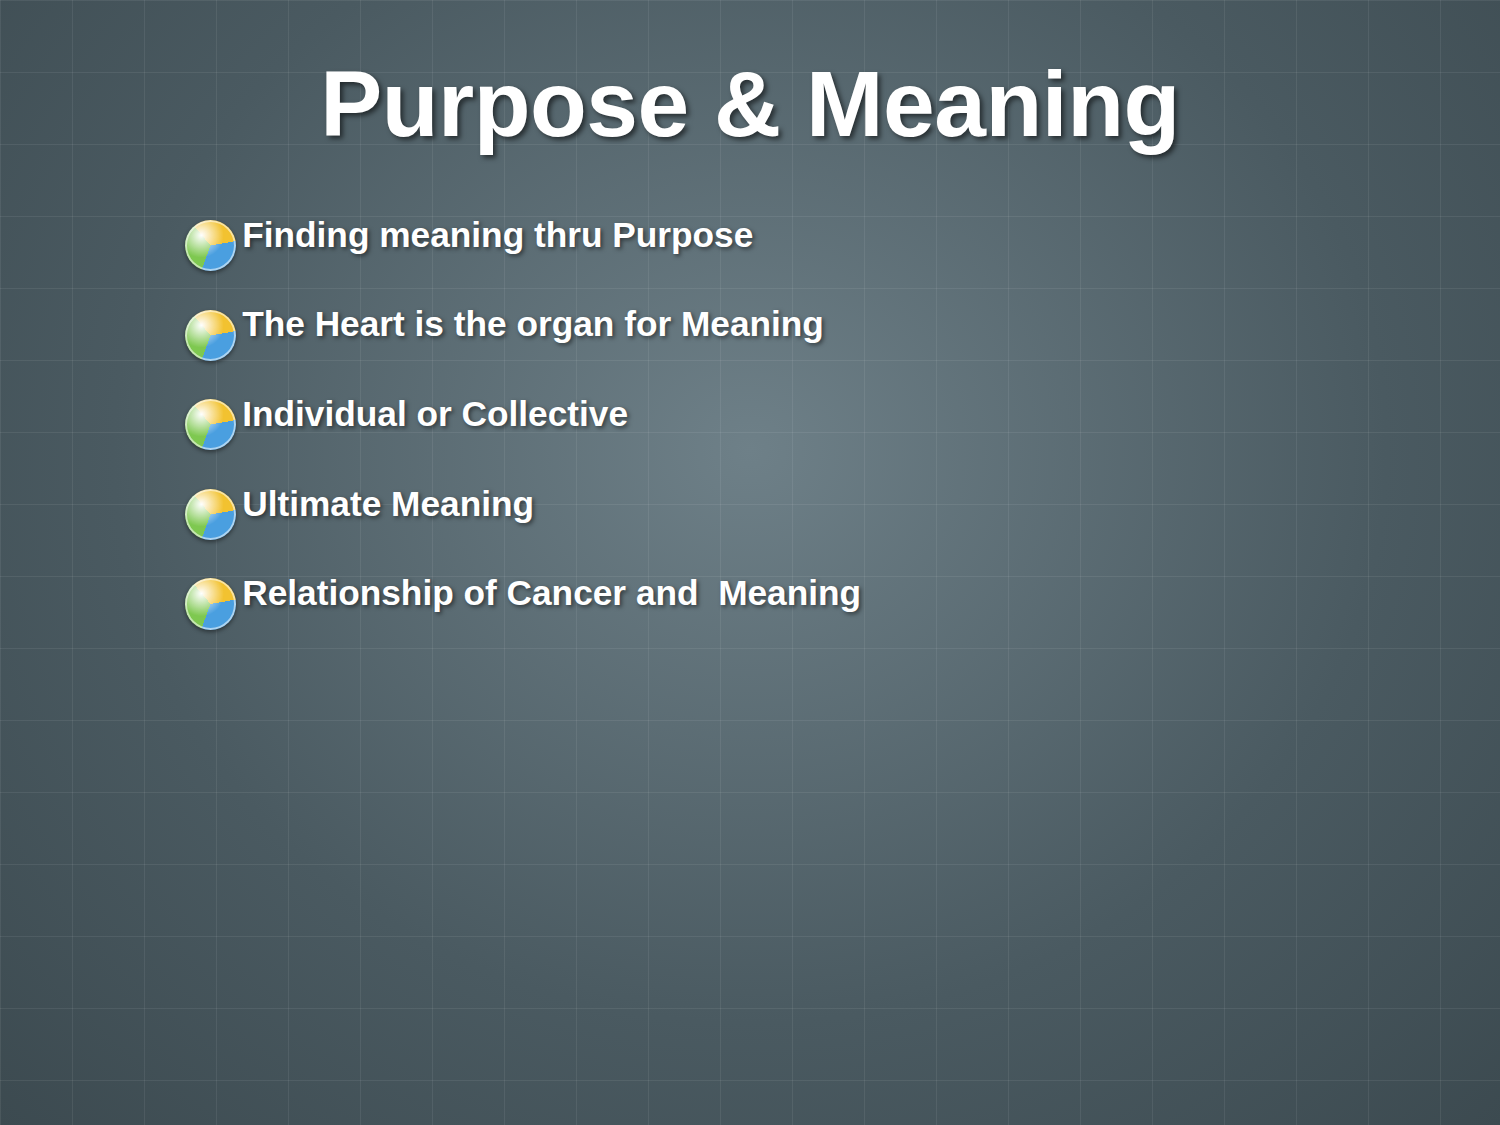Purpose & Meaning
Finding meaning thru Purpose
The Heart is the organ for Meaning
Individual or Collective
Ultimate Meaning
Relationship of Cancer and Meaning